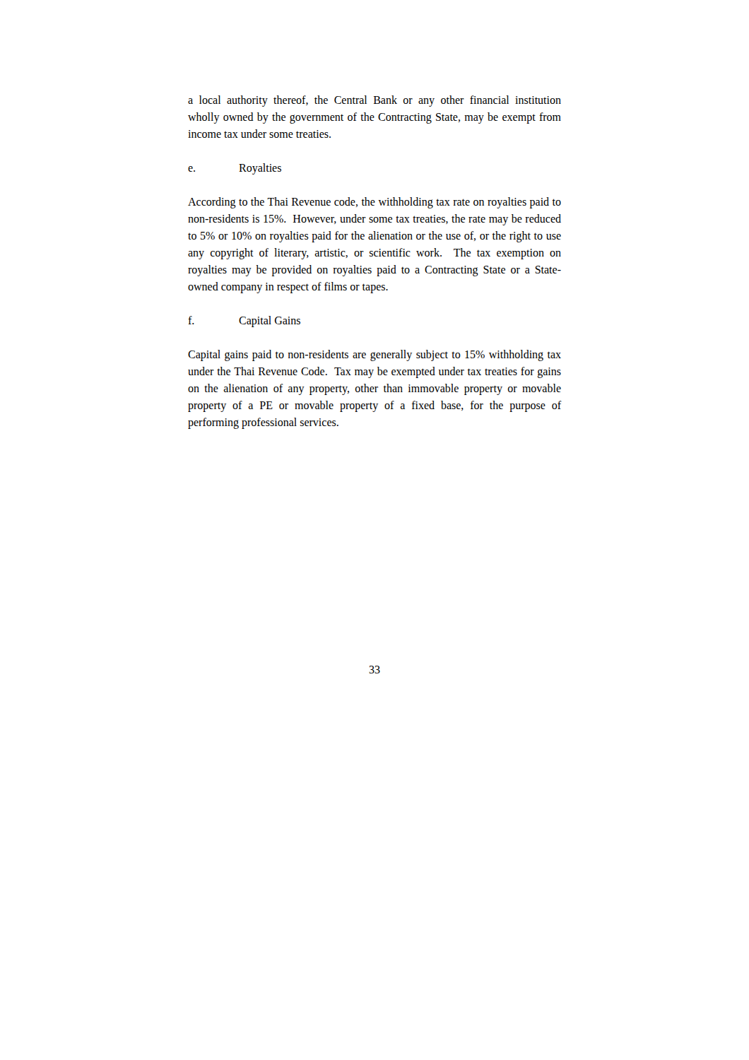a local authority thereof, the Central Bank or any other financial institution wholly owned by the government of the Contracting State, may be exempt from income tax under some treaties.
e. Royalties
According to the Thai Revenue code, the withholding tax rate on royalties paid to non-residents is 15%. However, under some tax treaties, the rate may be reduced to 5% or 10% on royalties paid for the alienation or the use of, or the right to use any copyright of literary, artistic, or scientific work. The tax exemption on royalties may be provided on royalties paid to a Contracting State or a State-owned company in respect of films or tapes.
f. Capital Gains
Capital gains paid to non-residents are generally subject to 15% withholding tax under the Thai Revenue Code. Tax may be exempted under tax treaties for gains on the alienation of any property, other than immovable property or movable property of a PE or movable property of a fixed base, for the purpose of performing professional services.
33